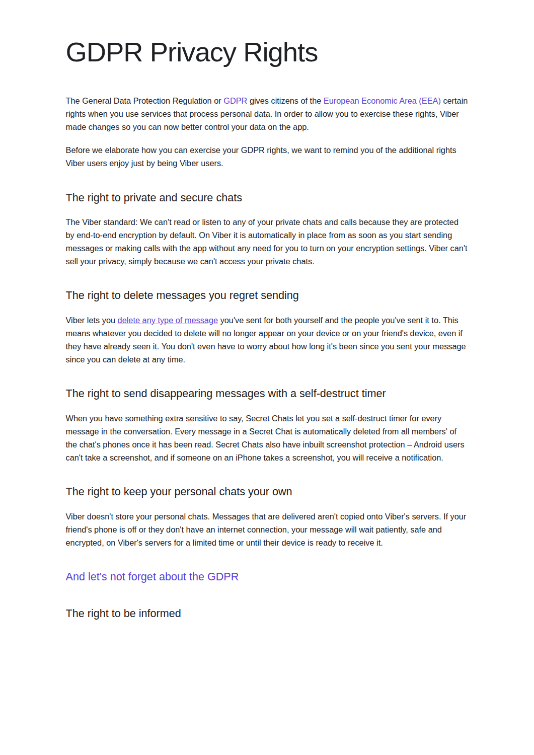GDPR Privacy Rights
The General Data Protection Regulation or GDPR gives citizens of the European Economic Area (EEA) certain rights when you use services that process personal data. In order to allow you to exercise these rights, Viber made changes so you can now better control your data on the app.
Before we elaborate how you can exercise your GDPR rights, we want to remind you of the additional rights Viber users enjoy just by being Viber users.
The right to private and secure chats
The Viber standard: We can't read or listen to any of your private chats and calls because they are protected by end-to-end encryption by default. On Viber it is automatically in place from as soon as you start sending messages or making calls with the app without any need for you to turn on your encryption settings. Viber can't sell your privacy, simply because we can't access your private chats.
The right to delete messages you regret sending
Viber lets you delete any type of message you've sent for both yourself and the people you've sent it to. This means whatever you decided to delete will no longer appear on your device or on your friend's device, even if they have already seen it. You don't even have to worry about how long it's been since you sent your message since you can delete at any time.
The right to send disappearing messages with a self-destruct timer
When you have something extra sensitive to say, Secret Chats let you set a self-destruct timer for every message in the conversation. Every message in a Secret Chat is automatically deleted from all members' of the chat's phones once it has been read. Secret Chats also have inbuilt screenshot protection – Android users can't take a screenshot, and if someone on an iPhone takes a screenshot, you will receive a notification.
The right to keep your personal chats your own
Viber doesn't store your personal chats. Messages that are delivered aren't copied onto Viber's servers. If your friend's phone is off or they don't have an internet connection, your message will wait patiently, safe and encrypted, on Viber's servers for a limited time or until their device is ready to receive it.
And let's not forget about the GDPR
The right to be informed